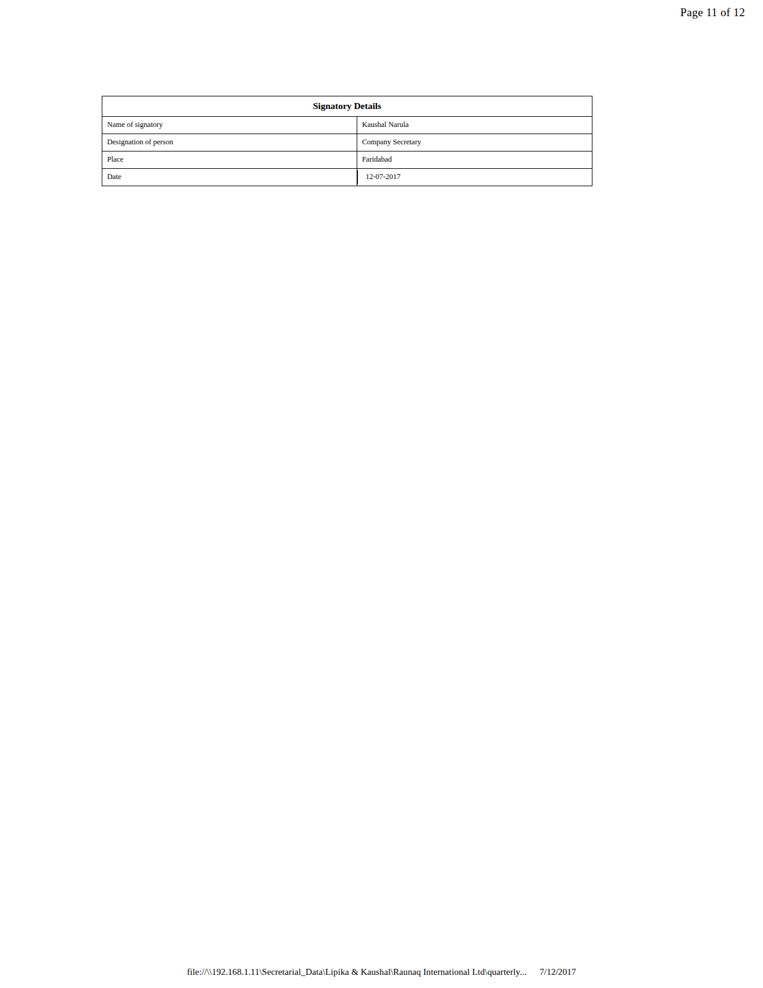Page 11 of 12
Signatory Details
| Name of signatory | Kaushal Narula |
| Designation of person | Company Secretary |
| Place | Faridabad |
| Date | 12-07-2017 |
file://\\192.168.1.11\Secretarial_Data\Lipika & Kaushal\Raunaq International Ltd\quarterly... 7/12/2017